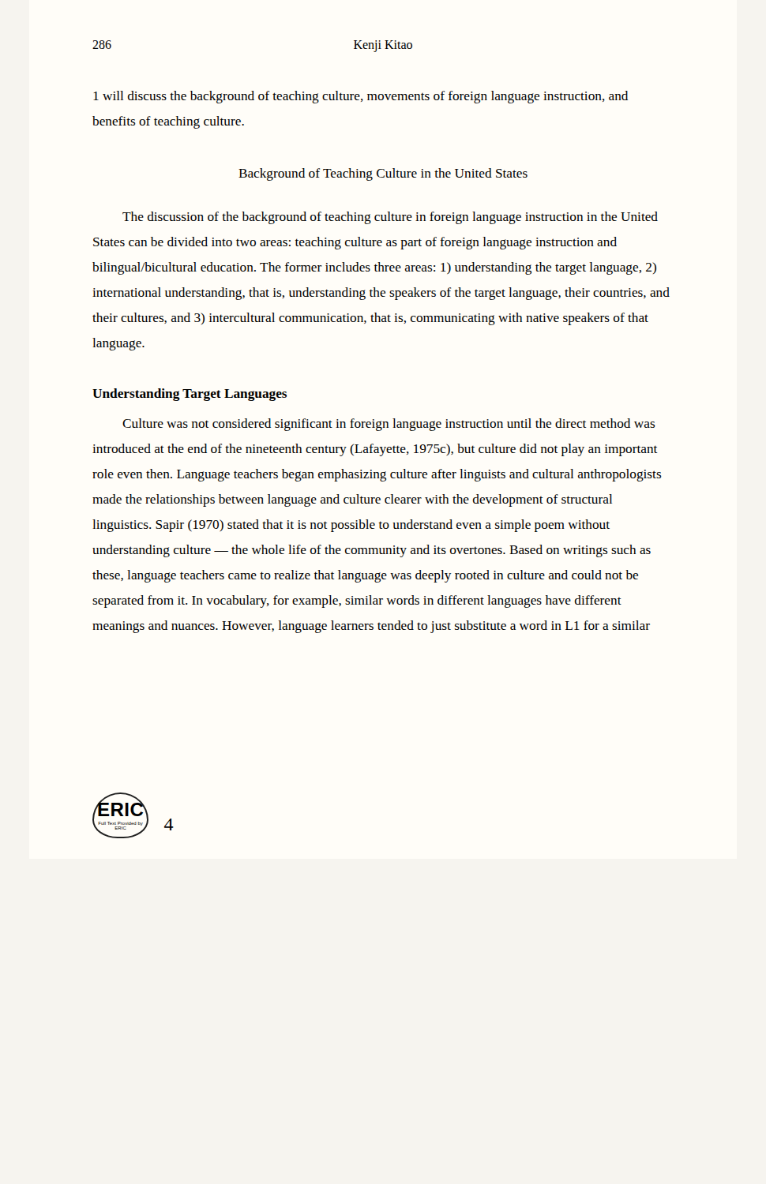286 Kenji Kitao
1 will discuss the background of teaching culture, movements of foreign language instruction, and benefits of teaching culture.
Background of Teaching Culture in the United States
The discussion of the background of teaching culture in foreign language instruction in the United States can be divided into two areas: teaching culture as part of foreign language instruction and bilingual/bicultural education. The former includes three areas: 1) understanding the target language, 2) international understanding, that is, understanding the speakers of the target language, their countries, and their cultures, and 3) intercultural communication, that is, communicating with native speakers of that language.
Understanding Target Languages
Culture was not considered significant in foreign language instruction until the direct method was introduced at the end of the nineteenth century (Lafayette, 1975c), but culture did not play an important role even then. Language teachers began emphasizing culture after linguists and cultural anthropologists made the relationships between language and culture clearer with the development of structural linguistics. Sapir (1970) stated that it is not possible to understand even a simple poem without understanding culture — the whole life of the community and its overtones. Based on writings such as these, language teachers came to realize that language was deeply rooted in culture and could not be separated from it. In vocabulary, for example, similar words in different languages have different meanings and nuances. However, language learners tended to just substitute a word in L1 for a similar
ERIC Full Text Provided by ERIC
4